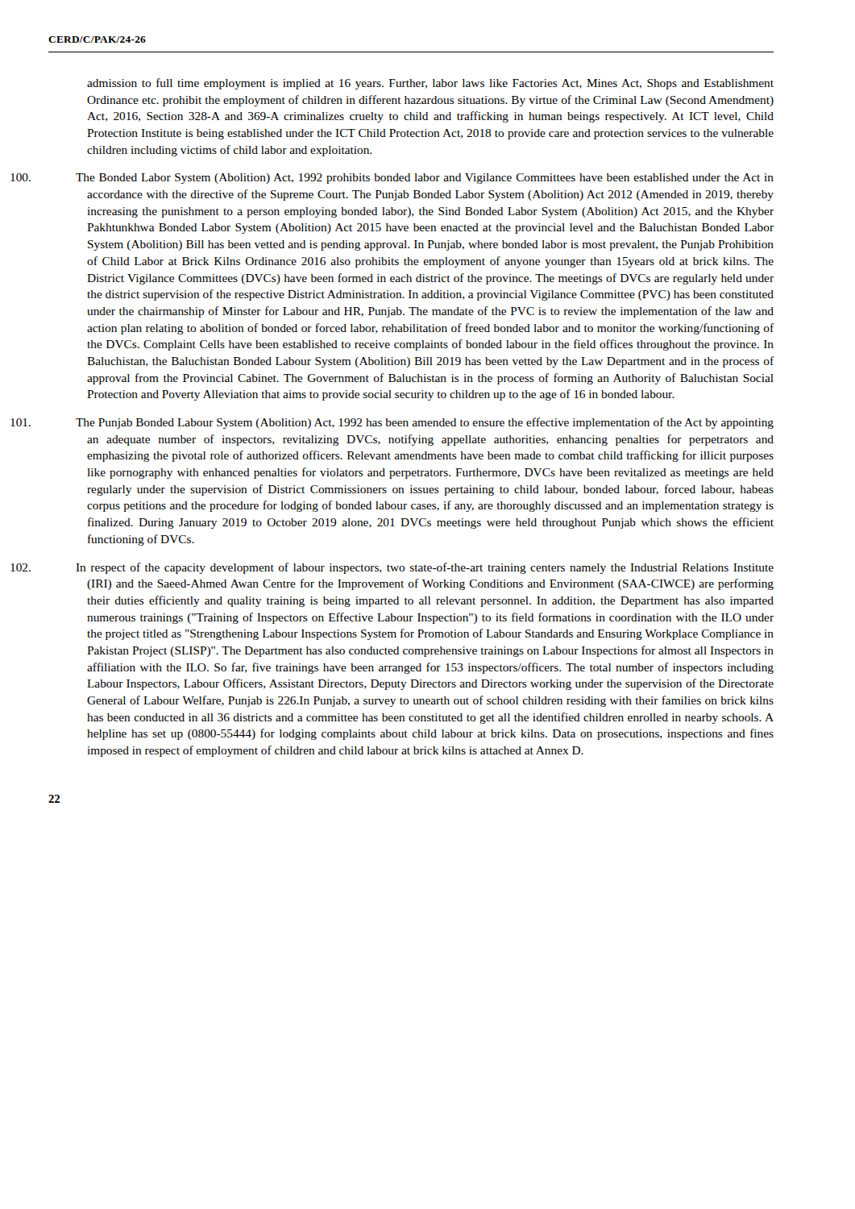CERD/C/PAK/24-26
admission to full time employment is implied at 16 years. Further, labor laws like Factories Act, Mines Act, Shops and Establishment Ordinance etc. prohibit the employment of children in different hazardous situations. By virtue of the Criminal Law (Second Amendment) Act, 2016, Section 328-A and 369-A criminalizes cruelty to child and trafficking in human beings respectively. At ICT level, Child Protection Institute is being established under the ICT Child Protection Act, 2018 to provide care and protection services to the vulnerable children including victims of child labor and exploitation.
100. The Bonded Labor System (Abolition) Act, 1992 prohibits bonded labor and Vigilance Committees have been established under the Act in accordance with the directive of the Supreme Court. The Punjab Bonded Labor System (Abolition) Act 2012 (Amended in 2019, thereby increasing the punishment to a person employing bonded labor), the Sind Bonded Labor System (Abolition) Act 2015, and the Khyber Pakhtunkhwa Bonded Labor System (Abolition) Act 2015 have been enacted at the provincial level and the Baluchistan Bonded Labor System (Abolition) Bill has been vetted and is pending approval. In Punjab, where bonded labor is most prevalent, the Punjab Prohibition of Child Labor at Brick Kilns Ordinance 2016 also prohibits the employment of anyone younger than 15years old at brick kilns. The District Vigilance Committees (DVCs) have been formed in each district of the province. The meetings of DVCs are regularly held under the district supervision of the respective District Administration. In addition, a provincial Vigilance Committee (PVC) has been constituted under the chairmanship of Minster for Labour and HR, Punjab. The mandate of the PVC is to review the implementation of the law and action plan relating to abolition of bonded or forced labor, rehabilitation of freed bonded labor and to monitor the working/functioning of the DVCs. Complaint Cells have been established to receive complaints of bonded labour in the field offices throughout the province. In Baluchistan, the Baluchistan Bonded Labour System (Abolition) Bill 2019 has been vetted by the Law Department and in the process of approval from the Provincial Cabinet. The Government of Baluchistan is in the process of forming an Authority of Baluchistan Social Protection and Poverty Alleviation that aims to provide social security to children up to the age of 16 in bonded labour.
101. The Punjab Bonded Labour System (Abolition) Act, 1992 has been amended to ensure the effective implementation of the Act by appointing an adequate number of inspectors, revitalizing DVCs, notifying appellate authorities, enhancing penalties for perpetrators and emphasizing the pivotal role of authorized officers. Relevant amendments have been made to combat child trafficking for illicit purposes like pornography with enhanced penalties for violators and perpetrators. Furthermore, DVCs have been revitalized as meetings are held regularly under the supervision of District Commissioners on issues pertaining to child labour, bonded labour, forced labour, habeas corpus petitions and the procedure for lodging of bonded labour cases, if any, are thoroughly discussed and an implementation strategy is finalized. During January 2019 to October 2019 alone, 201 DVCs meetings were held throughout Punjab which shows the efficient functioning of DVCs.
102. In respect of the capacity development of labour inspectors, two state-of-the-art training centers namely the Industrial Relations Institute (IRI) and the Saeed-Ahmed Awan Centre for the Improvement of Working Conditions and Environment (SAA-CIWCE) are performing their duties efficiently and quality training is being imparted to all relevant personnel. In addition, the Department has also imparted numerous trainings ("Training of Inspectors on Effective Labour Inspection") to its field formations in coordination with the ILO under the project titled as "Strengthening Labour Inspections System for Promotion of Labour Standards and Ensuring Workplace Compliance in Pakistan Project (SLISP)". The Department has also conducted comprehensive trainings on Labour Inspections for almost all Inspectors in affiliation with the ILO. So far, five trainings have been arranged for 153 inspectors/officers. The total number of inspectors including Labour Inspectors, Labour Officers, Assistant Directors, Deputy Directors and Directors working under the supervision of the Directorate General of Labour Welfare, Punjab is 226.In Punjab, a survey to unearth out of school children residing with their families on brick kilns has been conducted in all 36 districts and a committee has been constituted to get all the identified children enrolled in nearby schools. A helpline has set up (0800-55444) for lodging complaints about child labour at brick kilns. Data on prosecutions, inspections and fines imposed in respect of employment of children and child labour at brick kilns is attached at Annex D.
22